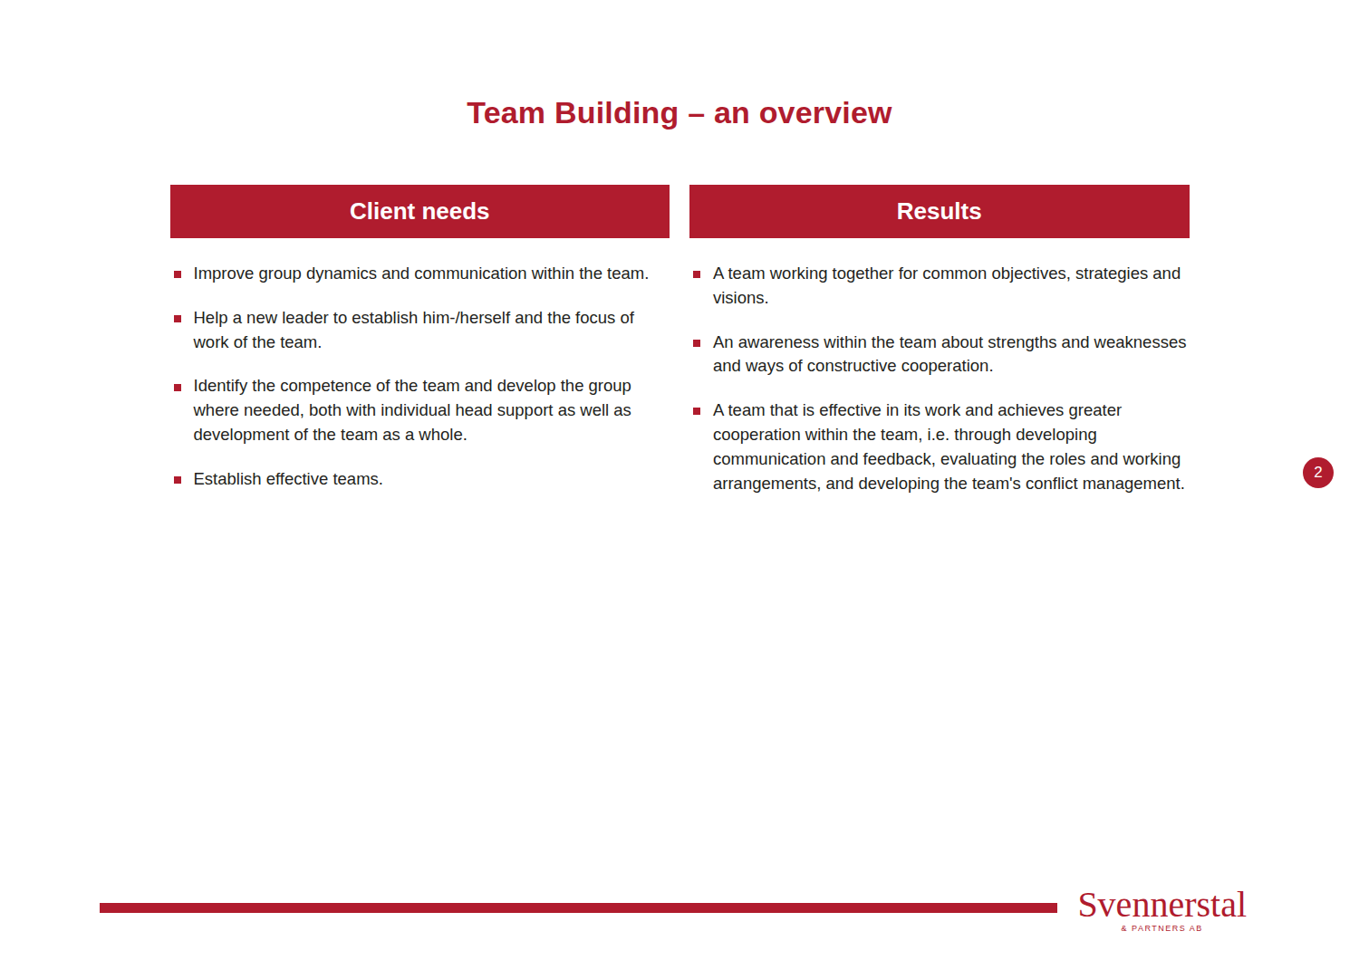Team Building – an overview
Client needs
Improve group dynamics and communication within the team.
Help a new leader to establish him-/herself and the focus of work of the team.
Identify the competence of the team and develop the group where needed, both with individual head support as well as development of the team as a whole.
Establish effective teams.
Results
A team working together for common objectives, strategies and visions.
An awareness within the team about strengths and weaknesses and ways of constructive cooperation.
A team that is effective in its work and achieves greater cooperation within the team, i.e. through developing communication and feedback, evaluating the roles and working arrangements, and developing the team's conflict management.
2
Svennerstal & PARTNERS AB